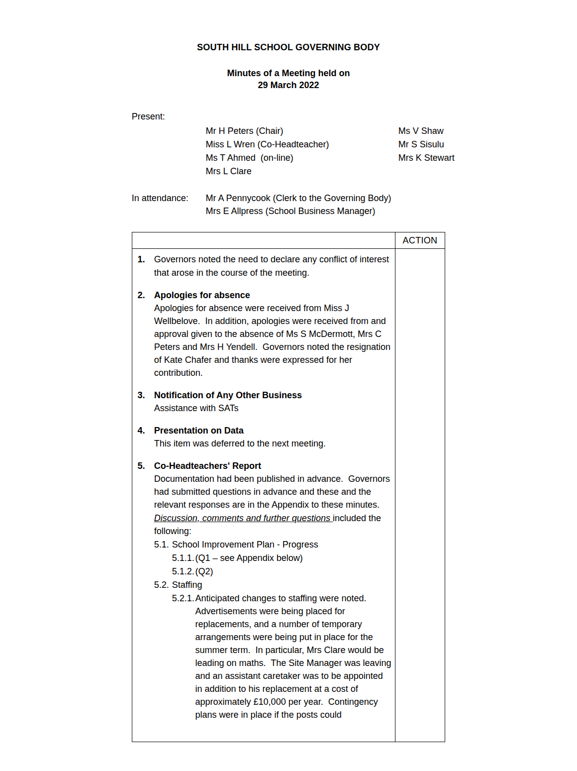SOUTH HILL SCHOOL GOVERNING BODY
Minutes of a Meeting held on 29 March 2022
Present:
| Mr H Peters (Chair) | Ms V Shaw |
| Miss L Wren (Co-Headteacher) | Mr S Sisulu |
| Ms T Ahmed (on-line) | Mrs K Stewart |
| Mrs L Clare | |
In attendance: Mr A Pennycook (Clerk to the Governing Body)
Mrs E Allpress (School Business Manager)
| | ACTION |
| --- | --- |
| 1. Governors noted the need to declare any conflict of interest that arose in the course of the meeting. 2. Apologies for absence Apologies for absence were received from Miss J Wellbelove. In addition, apologies were received from and approval given to the absence of Ms S McDermott, Mrs C Peters and Mrs H Yendell. Governors noted the resignation of Kate Chafer and thanks were expressed for her contribution. 3. Notification of Any Other Business Assistance with SATs 4. Presentation on Data This item was deferred to the next meeting. 5. Co-Headteachers' Report Documentation had been published in advance. Governors had submitted questions in advance and these and the relevant responses are in the Appendix to these minutes. Discussion, comments and further questions included the following: 5.1. School Improvement Plan - Progress 5.1.1. (Q1 – see Appendix below) 5.1.2. (Q2) 5.2. Staffing 5.2.1. Anticipated changes to staffing were noted. Advertisements were being placed for replacements, and a number of temporary arrangements were being put in place for the summer term. In particular, Mrs Clare would be leading on maths. The Site Manager was leaving and an assistant caretaker was to be appointed in addition to his replacement at a cost of approximately £10,000 per year. Contingency plans were in place if the posts could | |